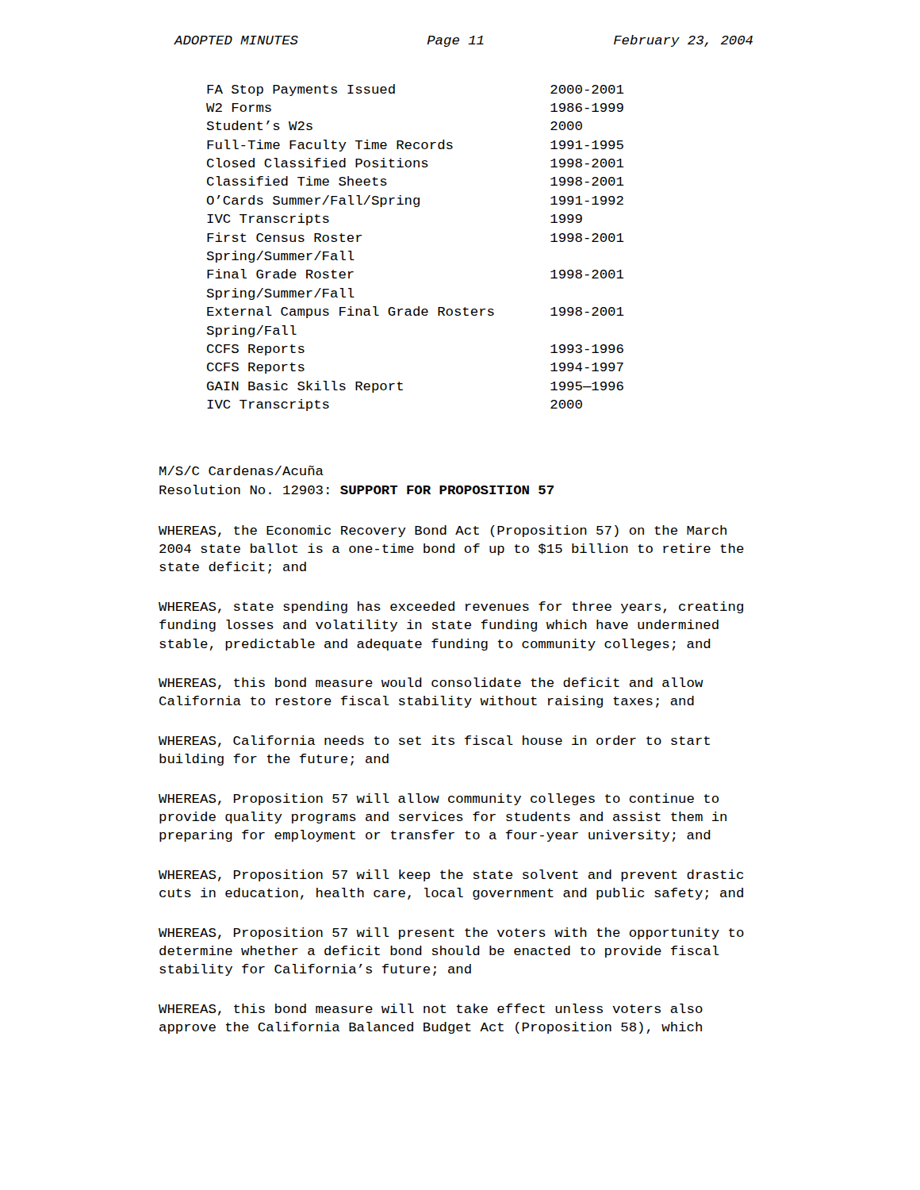ADOPTED MINUTES Page 11 February 23, 2004
| FA Stop Payments Issued | 2000-2001 |
| W2 Forms | 1986-1999 |
| Student’s W2s | 2000 |
| Full-Time Faculty Time Records | 1991-1995 |
| Closed Classified Positions | 1998-2001 |
| Classified Time Sheets | 1998-2001 |
| O’Cards Summer/Fall/Spring | 1991-1992 |
| IVC Transcripts | 1999 |
| First Census Roster Spring/Summer/Fall | 1998-2001 |
| Final Grade Roster Spring/Summer/Fall | 1998-2001 |
| External Campus Final Grade Rosters Spring/Fall | 1998-2001 |
| CCFS Reports | 1993-1996 |
| CCFS Reports | 1994-1997 |
| GAIN Basic Skills Report | 1995—1996 |
| IVC Transcripts | 2000 |
M/S/C Cardenas/Acuña
Resolution No. 12903: SUPPORT FOR PROPOSITION 57
WHEREAS, the Economic Recovery Bond Act (Proposition 57) on the March 2004 state ballot is a one-time bond of up to $15 billion to retire the state deficit; and
WHEREAS, state spending has exceeded revenues for three years, creating funding losses and volatility in state funding which have undermined stable, predictable and adequate funding to community colleges; and
WHEREAS, this bond measure would consolidate the deficit and allow California to restore fiscal stability without raising taxes; and
WHEREAS, California needs to set its fiscal house in order to start building for the future; and
WHEREAS, Proposition 57 will allow community colleges to continue to provide quality programs and services for students and assist them in preparing for employment or transfer to a four-year university; and
WHEREAS, Proposition 57 will keep the state solvent and prevent drastic cuts in education, health care, local government and public safety; and
WHEREAS, Proposition 57 will present the voters with the opportunity to determine whether a deficit bond should be enacted to provide fiscal stability for California’s future; and
WHEREAS, this bond measure will not take effect unless voters also approve the California Balanced Budget Act (Proposition 58), which